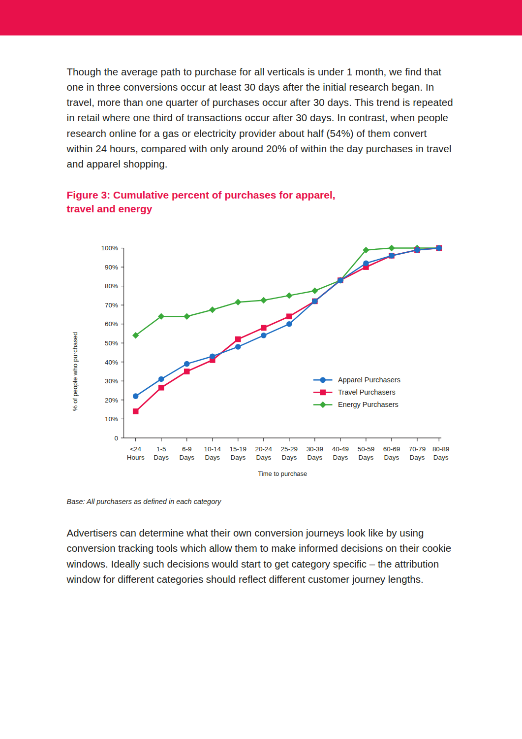Though the average path to purchase for all verticals is under 1 month, we find that one in three conversions occur at least 30 days after the initial research began. In travel, more than one quarter of purchases occur after 30 days. This trend is repeated in retail where one third of transactions occur after 30 days. In contrast, when people research online for a gas or electricity provider about half (54%) of them convert within 24 hours, compared with only around 20% of within the day purchases in travel and apparel shopping.
Figure 3: Cumulative percent of purchases for apparel,
travel and energy
Cumulative percent of purchases for apparel, travel and energy Line chart showing cumulative percentage of people who purchased over time to purchase, for apparel, travel and energy purchasers. Energy purchasers reach about 54% within 24 hours, while apparel and travel start lower and converge near 100% by 70-79 days. % of people who purchased 100% 90% 80% 70% 60% 50% 40% 30% 20% 10% 0 <24Hours 1-5Days 6-9Days 10-14Days 15-19Days 20-24Days 25-29Days 30-39Days 40-49Days 50-59Days 60-69Days 70-79Days 80-89Days Time to purchase Apparel Purchasers Travel Purchasers Energy Purchasers
Base: All purchasers as defined in each category
Advertisers can determine what their own conversion journeys look like by using conversion tracking tools which allow them to make informed decisions on their cookie windows. Ideally such decisions would start to get category specific – the attribution window for different categories should reflect different customer journey lengths.